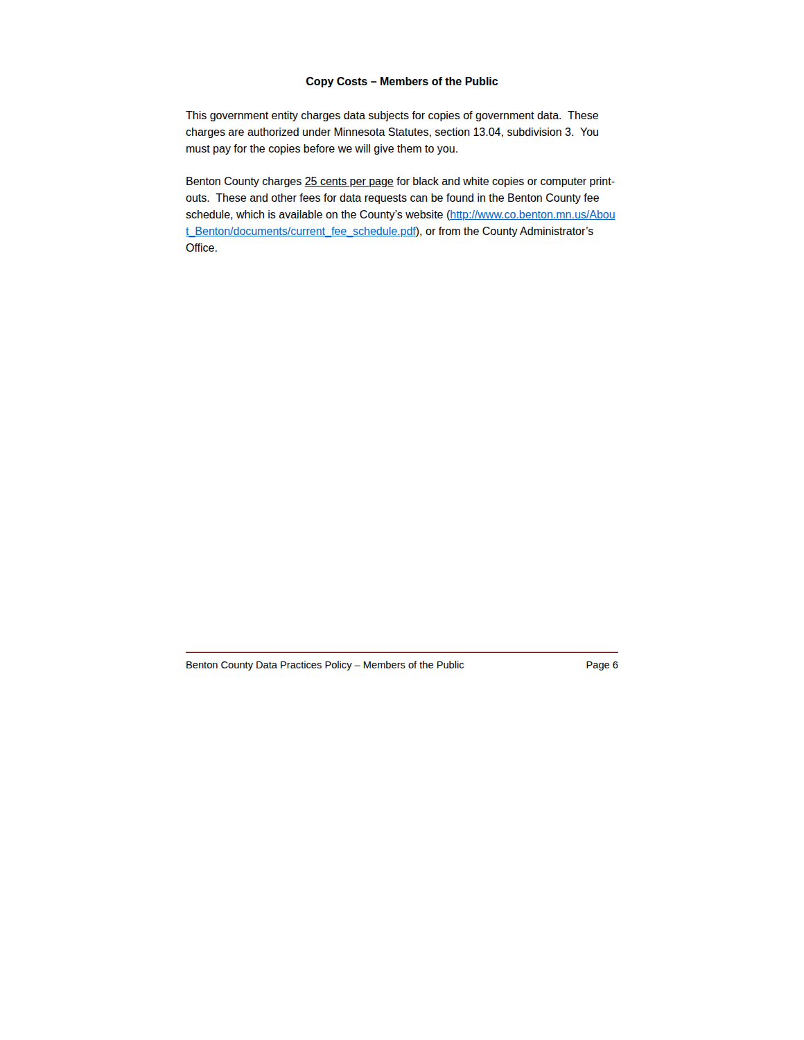Copy Costs – Members of the Public
This government entity charges data subjects for copies of government data. These charges are authorized under Minnesota Statutes, section 13.04, subdivision 3. You must pay for the copies before we will give them to you.
Benton County charges 25 cents per page for black and white copies or computer print-outs. These and other fees for data requests can be found in the Benton County fee schedule, which is available on the County’s website (http://www.co.benton.mn.us/About_Benton/documents/current_fee_schedule.pdf), or from the County Administrator’s Office.
Benton County Data Practices Policy – Members of the Public Page 6